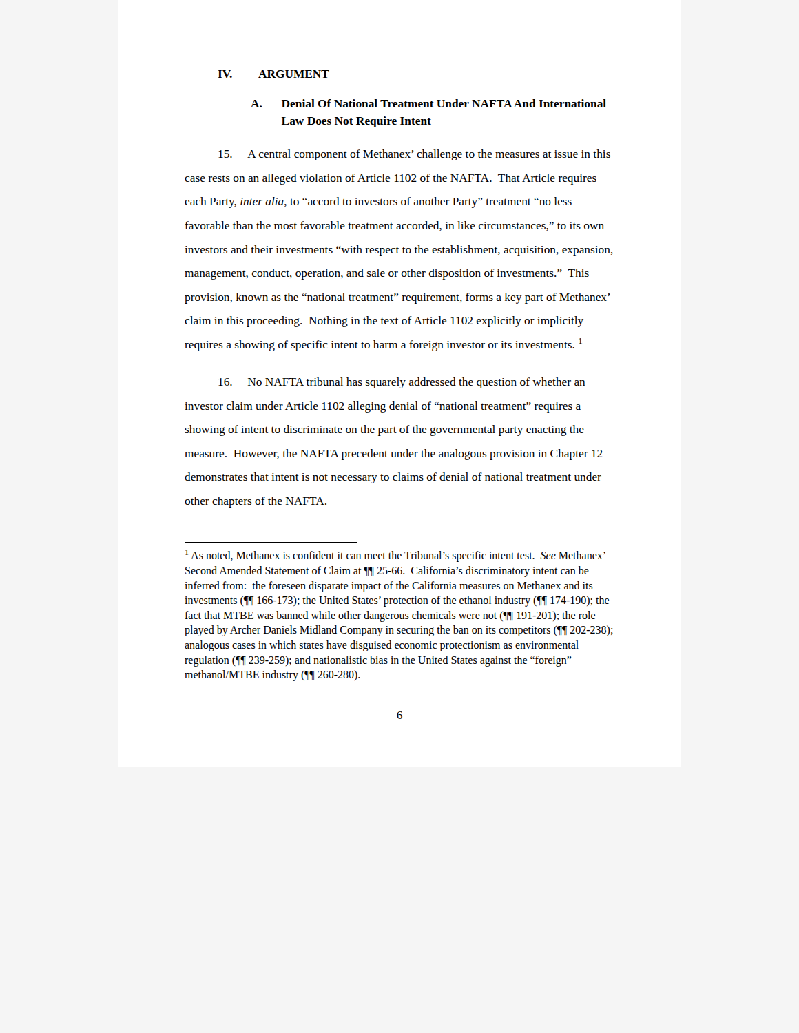IV. ARGUMENT
A. Denial Of National Treatment Under NAFTA And International Law Does Not Require Intent
15. A central component of Methanex’ challenge to the measures at issue in this case rests on an alleged violation of Article 1102 of the NAFTA. That Article requires each Party, inter alia, to “accord to investors of another Party” treatment “no less favorable than the most favorable treatment accorded, in like circumstances,” to its own investors and their investments “with respect to the establishment, acquisition, expansion, management, conduct, operation, and sale or other disposition of investments.” This provision, known as the “national treatment” requirement, forms a key part of Methanex’ claim in this proceeding. Nothing in the text of Article 1102 explicitly or implicitly requires a showing of specific intent to harm a foreign investor or its investments. 1
16. No NAFTA tribunal has squarely addressed the question of whether an investor claim under Article 1102 alleging denial of “national treatment” requires a showing of intent to discriminate on the part of the governmental party enacting the measure. However, the NAFTA precedent under the analogous provision in Chapter 12 demonstrates that intent is not necessary to claims of denial of national treatment under other chapters of the NAFTA.
1 As noted, Methanex is confident it can meet the Tribunal’s specific intent test. See Methanex’ Second Amended Statement of Claim at ¶¶ 25-66. California’s discriminatory intent can be inferred from: the foreseen disparate impact of the California measures on Methanex and its investments (¶¶ 166-173); the United States’ protection of the ethanol industry (¶¶ 174-190); the fact that MTBE was banned while other dangerous chemicals were not (¶¶ 191-201); the role played by Archer Daniels Midland Company in securing the ban on its competitors (¶¶ 202-238); analogous cases in which states have disguised economic protectionism as environmental regulation (¶¶ 239-259); and nationalistic bias in the United States against the “foreign” methanol/MTBE industry (¶¶ 260-280).
6